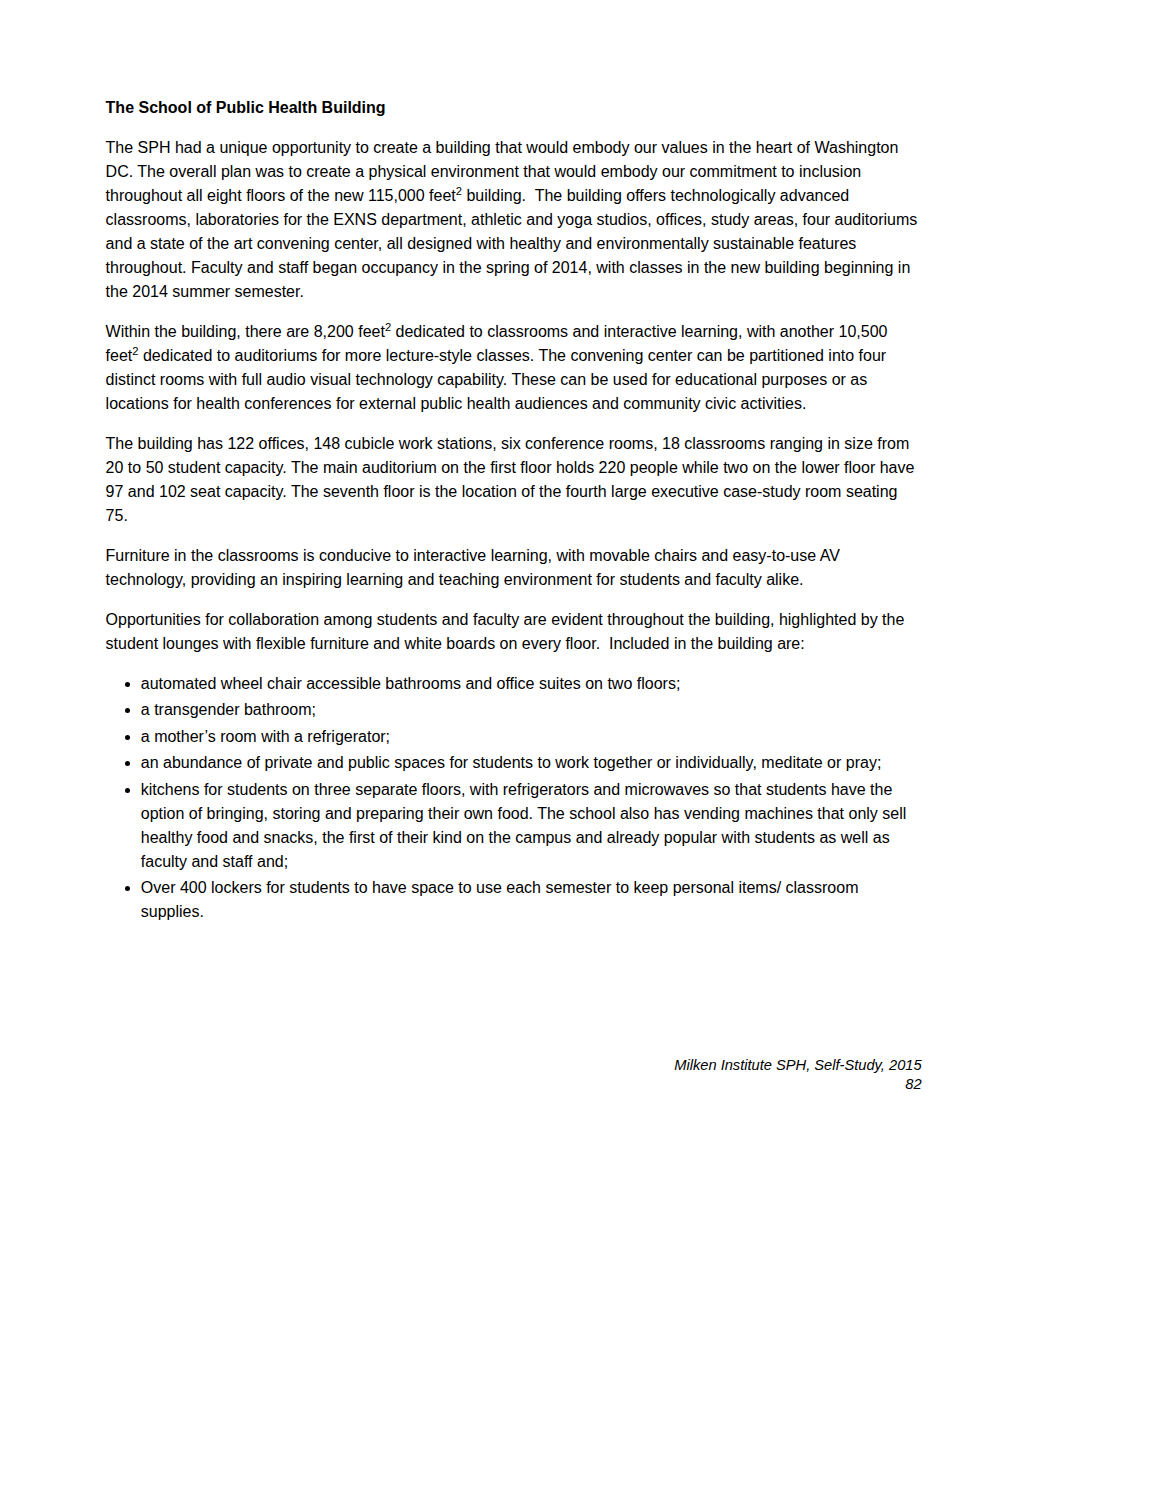The School of Public Health Building
The SPH had a unique opportunity to create a building that would embody our values in the heart of Washington DC. The overall plan was to create a physical environment that would embody our commitment to inclusion throughout all eight floors of the new 115,000 feet2 building. The building offers technologically advanced classrooms, laboratories for the EXNS department, athletic and yoga studios, offices, study areas, four auditoriums and a state of the art convening center, all designed with healthy and environmentally sustainable features throughout. Faculty and staff began occupancy in the spring of 2014, with classes in the new building beginning in the 2014 summer semester.
Within the building, there are 8,200 feet2 dedicated to classrooms and interactive learning, with another 10,500 feet2 dedicated to auditoriums for more lecture-style classes. The convening center can be partitioned into four distinct rooms with full audio visual technology capability. These can be used for educational purposes or as locations for health conferences for external public health audiences and community civic activities.
The building has 122 offices, 148 cubicle work stations, six conference rooms, 18 classrooms ranging in size from 20 to 50 student capacity. The main auditorium on the first floor holds 220 people while two on the lower floor have 97 and 102 seat capacity. The seventh floor is the location of the fourth large executive case-study room seating 75.
Furniture in the classrooms is conducive to interactive learning, with movable chairs and easy-to-use AV technology, providing an inspiring learning and teaching environment for students and faculty alike.
Opportunities for collaboration among students and faculty are evident throughout the building, highlighted by the student lounges with flexible furniture and white boards on every floor. Included in the building are:
automated wheel chair accessible bathrooms and office suites on two floors;
a transgender bathroom;
a mother’s room with a refrigerator;
an abundance of private and public spaces for students to work together or individually, meditate or pray;
kitchens for students on three separate floors, with refrigerators and microwaves so that students have the option of bringing, storing and preparing their own food. The school also has vending machines that only sell healthy food and snacks, the first of their kind on the campus and already popular with students as well as faculty and staff and;
Over 400 lockers for students to have space to use each semester to keep personal items/ classroom supplies.
Milken Institute SPH, Self-Study, 2015
82